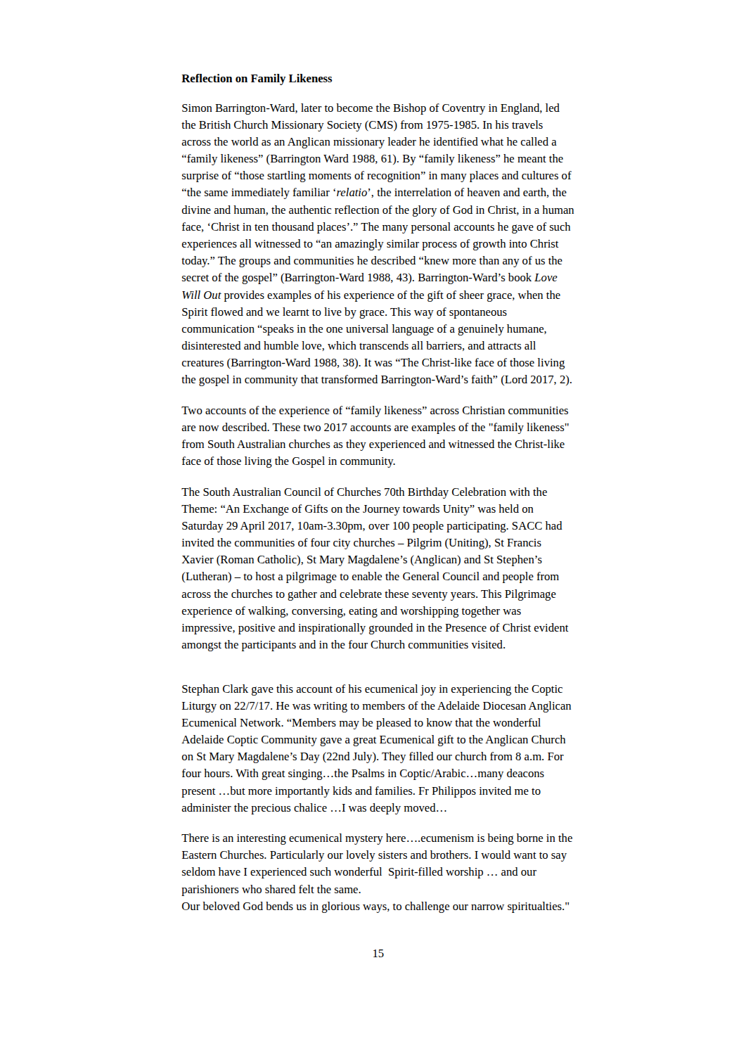Reflection on Family Likeness
Simon Barrington-Ward, later to become the Bishop of Coventry in England, led the British Church Missionary Society (CMS) from 1975-1985. In his travels across the world as an Anglican missionary leader he identified what he called a “family likeness” (Barrington Ward 1988, 61). By “family likeness” he meant the surprise of “those startling moments of recognition” in many places and cultures of “the same immediately familiar ‘relatio’, the interrelation of heaven and earth, the divine and human, the authentic reflection of the glory of God in Christ, in a human face, ‘Christ in ten thousand places’.” The many personal accounts he gave of such experiences all witnessed to “an amazingly similar process of growth into Christ today.” The groups and communities he described “knew more than any of us the secret of the gospel” (Barrington-Ward 1988, 43). Barrington-Ward’s book Love Will Out provides examples of his experience of the gift of sheer grace, when the Spirit flowed and we learnt to live by grace. This way of spontaneous communication “speaks in the one universal language of a genuinely humane, disinterested and humble love, which transcends all barriers, and attracts all creatures (Barrington-Ward 1988, 38). It was “The Christ-like face of those living the gospel in community that transformed Barrington-Ward’s faith” (Lord 2017, 2).
Two accounts of the experience of “family likeness” across Christian communities are now described. These two 2017 accounts are examples of the "family likeness" from South Australian churches as they experienced and witnessed the Christ-like face of those living the Gospel in community.
The South Australian Council of Churches 70th Birthday Celebration with the Theme: “An Exchange of Gifts on the Journey towards Unity” was held on Saturday 29 April 2017, 10am-3.30pm, over 100 people participating. SACC had invited the communities of four city churches – Pilgrim (Uniting), St Francis Xavier (Roman Catholic), St Mary Magdalene’s (Anglican) and St Stephen’s (Lutheran) – to host a pilgrimage to enable the General Council and people from across the churches to gather and celebrate these seventy years. This Pilgrimage experience of walking, conversing, eating and worshipping together was impressive, positive and inspirationally grounded in the Presence of Christ evident amongst the participants and in the four Church communities visited.
Stephan Clark gave this account of his ecumenical joy in experiencing the Coptic Liturgy on 22/7/17. He was writing to members of the Adelaide Diocesan Anglican Ecumenical Network. “Members may be pleased to know that the wonderful Adelaide Coptic Community gave a great Ecumenical gift to the Anglican Church on St Mary Magdalene’s Day (22nd July). They filled our church from 8 a.m. For four hours. With great singing…the Psalms in Coptic/Arabic…many deacons present …but more importantly kids and families. Fr Philippos invited me to administer the precious chalice …I was deeply moved…
There is an interesting ecumenical mystery here….ecumenism is being borne in the Eastern Churches. Particularly our lovely sisters and brothers. I would want to say seldom have I experienced such wonderful Spirit-filled worship … and our parishioners who shared felt the same.
Our beloved God bends us in glorious ways, to challenge our narrow spiritualties."
15